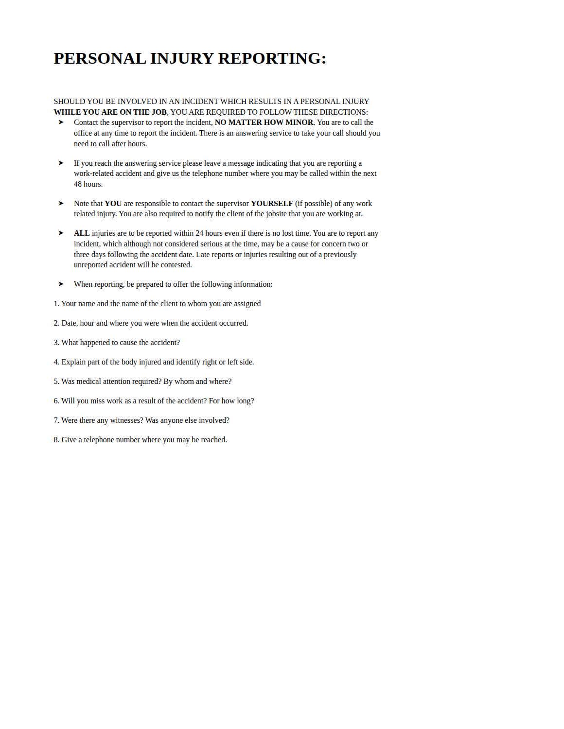PERSONAL INJURY REPORTING:
SHOULD YOU BE INVOLVED IN AN INCIDENT WHICH RESULTS IN A PERSONAL INJURY WHILE YOU ARE ON THE JOB, YOU ARE REQUIRED TO FOLLOW THESE DIRECTIONS:
Contact the supervisor to report the incident, NO MATTER HOW MINOR. You are to call the office at any time to report the incident. There is an answering service to take your call should you need to call after hours.
If you reach the answering service please leave a message indicating that you are reporting a work-related accident and give us the telephone number where you may be called within the next 48 hours.
Note that YOU are responsible to contact the supervisor YOURSELF (if possible) of any work related injury. You are also required to notify the client of the jobsite that you are working at.
ALL injuries are to be reported within 24 hours even if there is no lost time. You are to report any incident, which although not considered serious at the time, may be a cause for concern two or three days following the accident date. Late reports or injuries resulting out of a previously unreported accident will be contested.
When reporting, be prepared to offer the following information:
Your name and the name of the client to whom you are assigned
Date, hour and where you were when the accident occurred.
What happened to cause the accident?
Explain part of the body injured and identify right or left side.
Was medical attention required? By whom and where?
Will you miss work as a result of the accident? For how long?
Were there any witnesses? Was anyone else involved?
Give a telephone number where you may be reached.